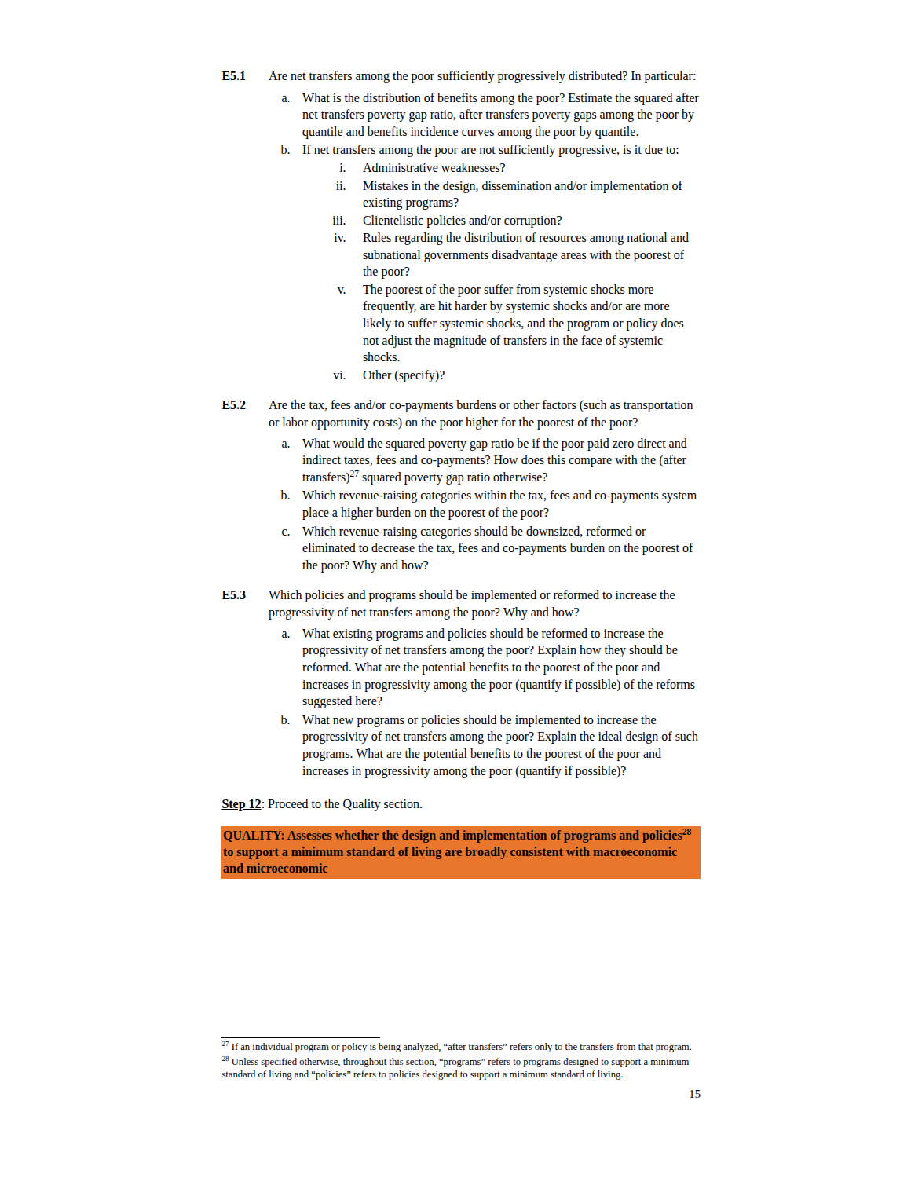E5.1 Are net transfers among the poor sufficiently progressively distributed? In particular:
What is the distribution of benefits among the poor? Estimate the squared after net transfers poverty gap ratio, after transfers poverty gaps among the poor by quantile and benefits incidence curves among the poor by quantile.
If net transfers among the poor are not sufficiently progressive, is it due to:
Administrative weaknesses?
Mistakes in the design, dissemination and/or implementation of existing programs?
Clientelistic policies and/or corruption?
Rules regarding the distribution of resources among national and subnational governments disadvantage areas with the poorest of the poor?
The poorest of the poor suffer from systemic shocks more frequently, are hit harder by systemic shocks and/or are more likely to suffer systemic shocks, and the program or policy does not adjust the magnitude of transfers in the face of systemic shocks.
Other (specify)?
E5.2 Are the tax, fees and/or co-payments burdens or other factors (such as transportation or labor opportunity costs) on the poor higher for the poorest of the poor?
What would the squared poverty gap ratio be if the poor paid zero direct and indirect taxes, fees and co-payments? How does this compare with the (after transfers)27 squared poverty gap ratio otherwise?
Which revenue-raising categories within the tax, fees and co-payments system place a higher burden on the poorest of the poor?
Which revenue-raising categories should be downsized, reformed or eliminated to decrease the tax, fees and co-payments burden on the poorest of the poor? Why and how?
E5.3 Which policies and programs should be implemented or reformed to increase the progressivity of net transfers among the poor? Why and how?
What existing programs and policies should be reformed to increase the progressivity of net transfers among the poor? Explain how they should be reformed. What are the potential benefits to the poorest of the poor and increases in progressivity among the poor (quantify if possible) of the reforms suggested here?
What new programs or policies should be implemented to increase the progressivity of net transfers among the poor? Explain the ideal design of such programs. What are the potential benefits to the poorest of the poor and increases in progressivity among the poor (quantify if possible)?
Step 12: Proceed to the Quality section.
QUALITY: Assesses whether the design and implementation of programs and policies28 to support a minimum standard of living are broadly consistent with macroeconomic and microeconomic
27 If an individual program or policy is being analyzed, “after transfers” refers only to the transfers from that program.
28 Unless specified otherwise, throughout this section, “programs” refers to programs designed to support a minimum standard of living and “policies” refers to policies designed to support a minimum standard of living.
15